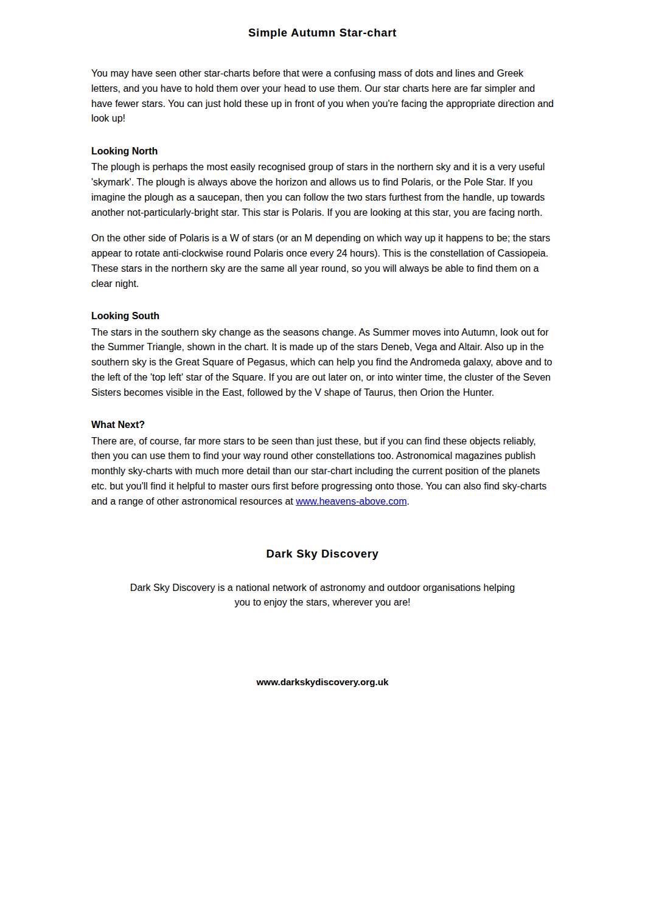Simple Autumn Star-chart
You may have seen other star-charts before that were a confusing mass of dots and lines and Greek letters, and you have to hold them over your head to use them. Our star charts here are far simpler and have fewer stars. You can just hold these up in front of you when you're facing the appropriate direction and look up!
Looking North
The plough is perhaps the most easily recognised group of stars in the northern sky and it is a very useful 'skymark'. The plough is always above the horizon and allows us to find Polaris, or the Pole Star. If you imagine the plough as a saucepan, then you can follow the two stars furthest from the handle, up towards another not-particularly-bright star. This star is Polaris. If you are looking at this star, you are facing north.
On the other side of Polaris is a W of stars (or an M depending on which way up it happens to be; the stars appear to rotate anti-clockwise round Polaris once every 24 hours). This is the constellation of Cassiopeia. These stars in the northern sky are the same all year round, so you will always be able to find them on a clear night.
Looking South
The stars in the southern sky change as the seasons change. As Summer moves into Autumn, look out for the Summer Triangle, shown in the chart. It is made up of the stars Deneb, Vega and Altair. Also up in the southern sky is the Great Square of Pegasus, which can help you find the Andromeda galaxy, above and to the left of the 'top left' star of the Square. If you are out later on, or into winter time, the cluster of the Seven Sisters becomes visible in the East, followed by the V shape of Taurus, then Orion the Hunter.
What Next?
There are, of course, far more stars to be seen than just these, but if you can find these objects reliably, then you can use them to find your way round other constellations too. Astronomical magazines publish monthly sky-charts with much more detail than our star-chart including the current position of the planets etc. but you'll find it helpful to master ours first before progressing onto those. You can also find sky-charts and a range of other astronomical resources at www.heavens-above.com.
Dark Sky Discovery
Dark Sky Discovery is a national network of astronomy and outdoor organisations helping you to enjoy the stars, wherever you are!
www.darkskydiscovery.org.uk